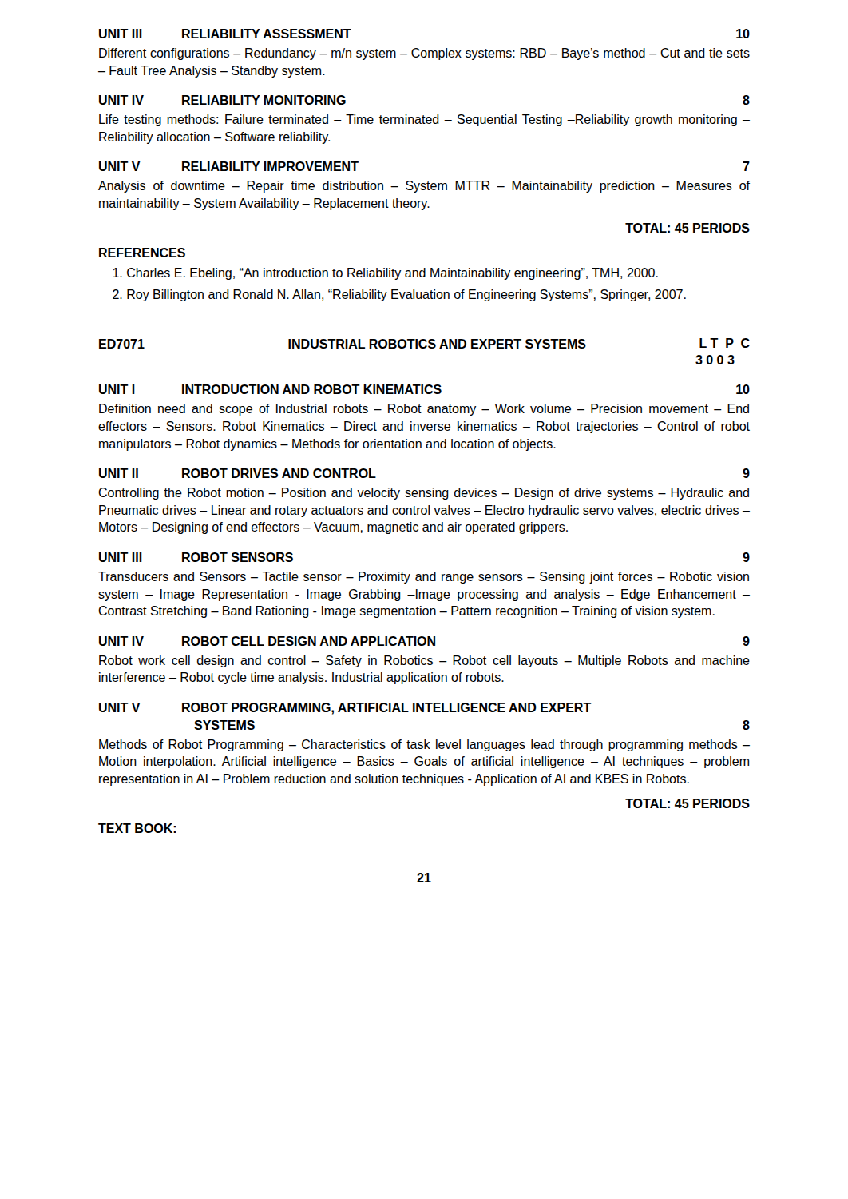UNIT III RELIABILITY ASSESSMENT 10
Different configurations – Redundancy – m/n system – Complex systems: RBD – Baye’s method – Cut and tie sets – Fault Tree Analysis – Standby system.
UNIT IV RELIABILITY MONITORING 8
Life testing methods: Failure terminated – Time terminated – Sequential Testing –Reliability growth monitoring – Reliability allocation – Software reliability.
UNIT V RELIABILITY IMPROVEMENT 7
Analysis of downtime – Repair time distribution – System MTTR – Maintainability prediction – Measures of maintainability – System Availability – Replacement theory.
TOTAL: 45 PERIODS
REFERENCES
Charles E. Ebeling, “An introduction to Reliability and Maintainability engineering”, TMH, 2000.
Roy Billington and Ronald N. Allan, “Reliability Evaluation of Engineering Systems”, Springer, 2007.
ED7071 INDUSTRIAL ROBOTICS AND EXPERT SYSTEMS L T P C
3 0 0 3
UNIT I INTRODUCTION AND ROBOT KINEMATICS 10
Definition need and scope of Industrial robots – Robot anatomy – Work volume – Precision movement – End effectors – Sensors. Robot Kinematics – Direct and inverse kinematics – Robot trajectories – Control of robot manipulators – Robot dynamics – Methods for orientation and location of objects.
UNIT II ROBOT DRIVES AND CONTROL 9
Controlling the Robot motion – Position and velocity sensing devices – Design of drive systems – Hydraulic and Pneumatic drives – Linear and rotary actuators and control valves – Electro hydraulic servo valves, electric drives – Motors – Designing of end effectors – Vacuum, magnetic and air operated grippers.
UNIT III ROBOT SENSORS 9
Transducers and Sensors – Tactile sensor – Proximity and range sensors – Sensing joint forces – Robotic vision system – Image Representation - Image Grabbing –Image processing and analysis – Edge Enhancement – Contrast Stretching – Band Rationing - Image segmentation – Pattern recognition – Training of vision system.
UNIT IV ROBOT CELL DESIGN AND APPLICATION 9
Robot work cell design and control – Safety in Robotics – Robot cell layouts – Multiple Robots and machine interference – Robot cycle time analysis. Industrial application of robots.
UNIT V ROBOT PROGRAMMING, ARTIFICIAL INTELLIGENCE AND EXPERT
SYSTEMS 8
Methods of Robot Programming – Characteristics of task level languages lead through programming methods – Motion interpolation. Artificial intelligence – Basics – Goals of artificial intelligence – AI techniques – problem representation in AI – Problem reduction and solution techniques - Application of AI and KBES in Robots.
TOTAL: 45 PERIODS
TEXT BOOK:
21